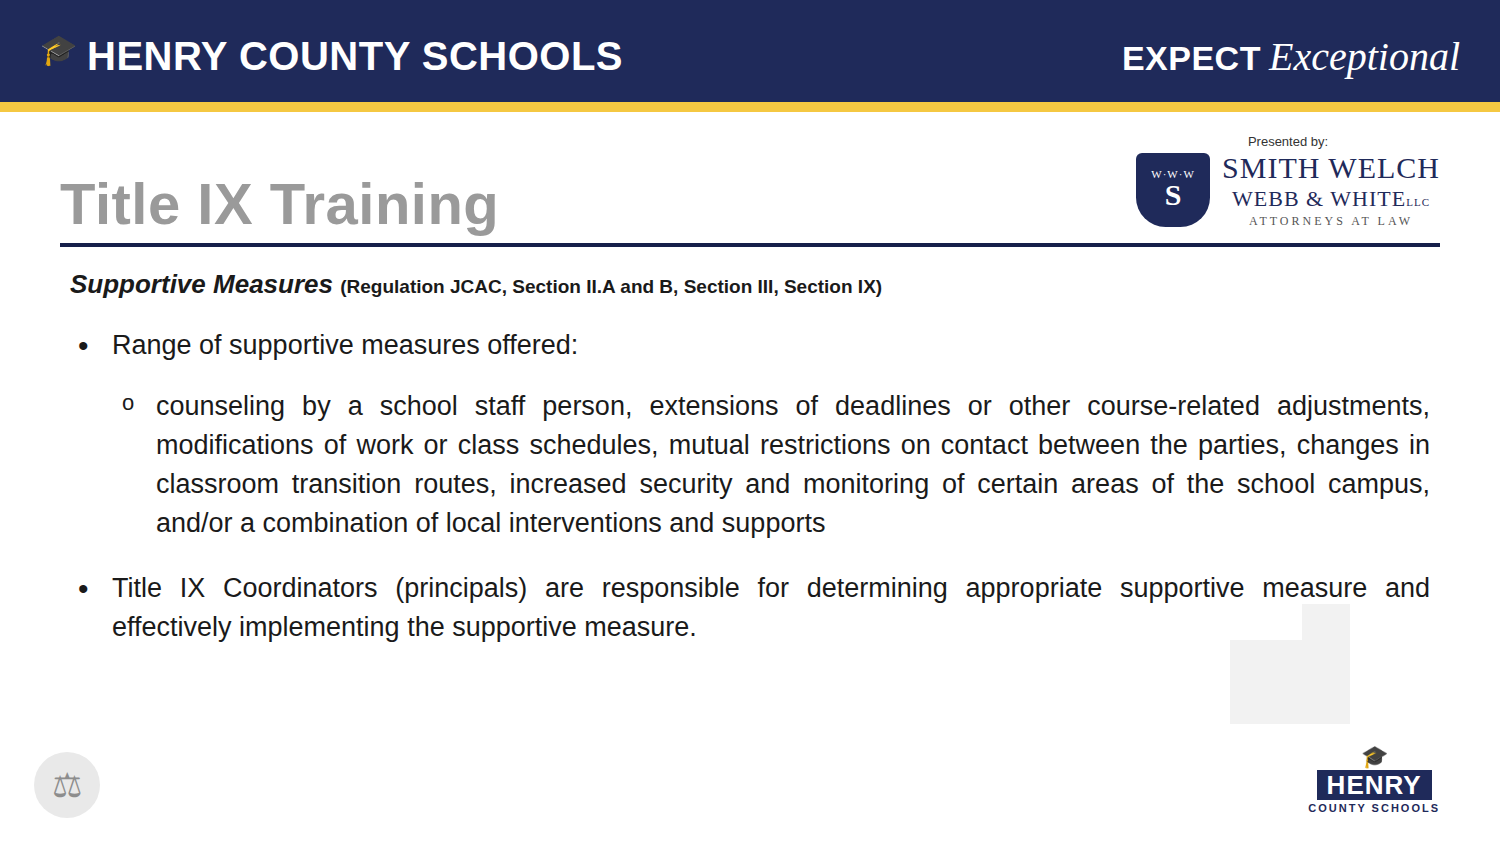🎓 Henry County Schools
Expect Exceptional
Title IX Training
Presented by:
W·W·W S
Smith Welch
Webb & WhiteLLC
Attorneys at Law
Supportive Measures (Regulation JCAC, Section II.A and B, Section III, Section IX)
Range of supportive measures offered:
counseling by a school staff person, extensions of deadlines or other course-related adjustments, modifications of work or class schedules, mutual restrictions on contact between the parties, changes in classroom transition routes, increased security and monitoring of certain areas of the school campus, and/or a combination of local interventions and supports
Title IX Coordinators (principals) are responsible for determining appropriate supportive measure and effectively implementing the supportive measure.
⚖
🎓 HENRY COUNTY SCHOOLS